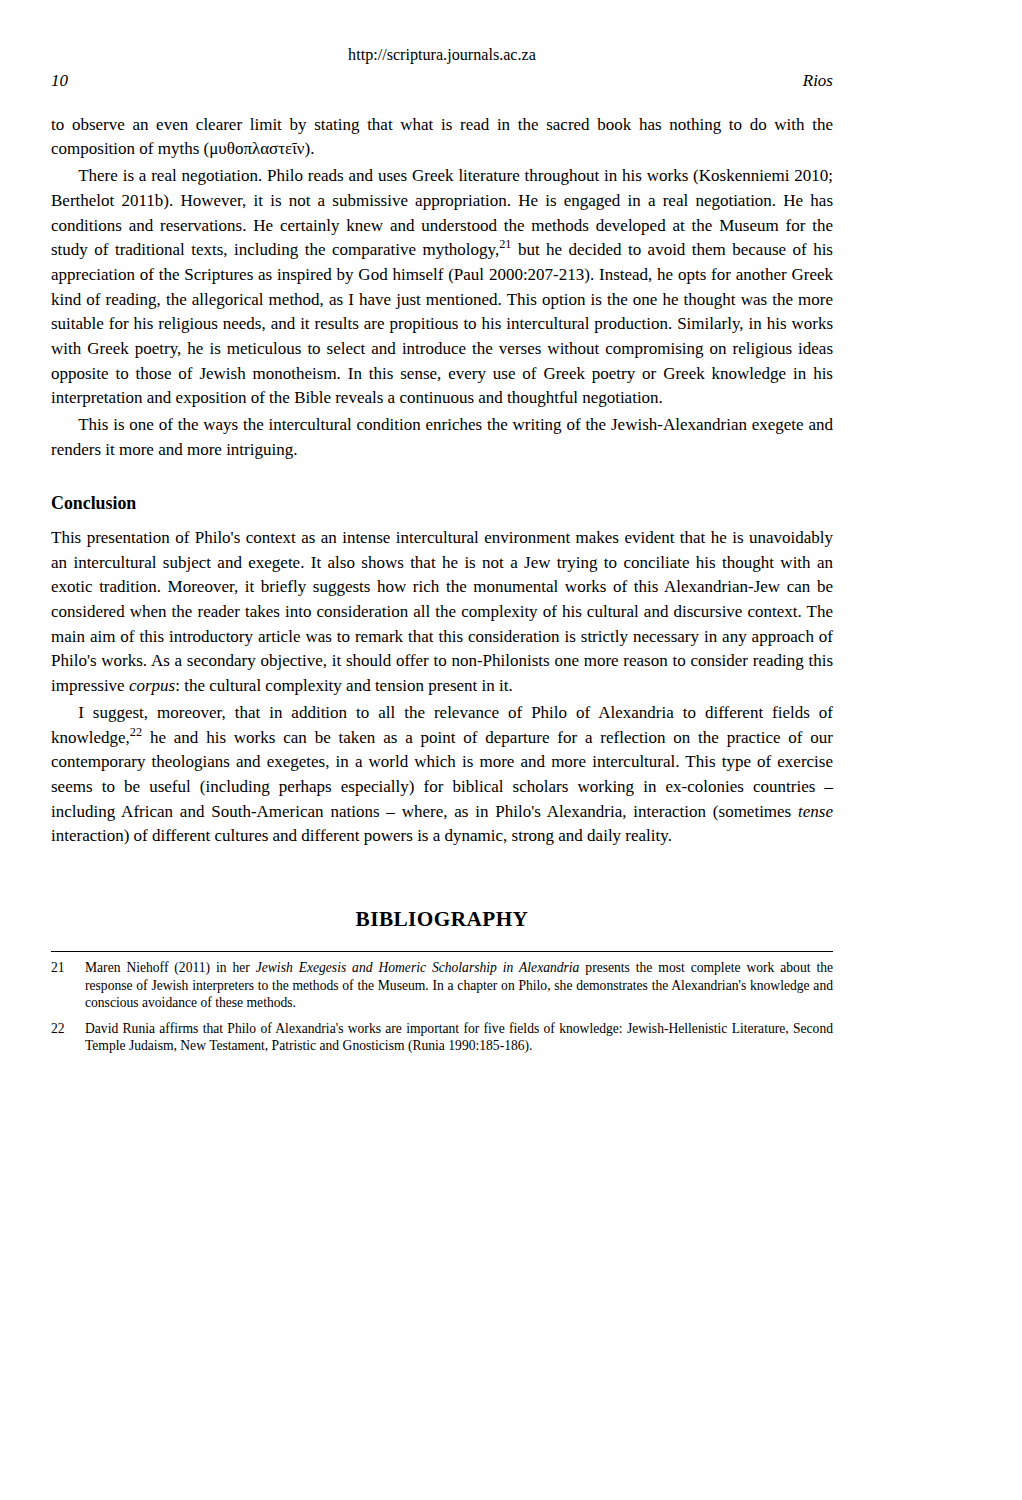http://scriptura.journals.ac.za
10 Rios
to observe an even clearer limit by stating that what is read in the sacred book has nothing to do with the composition of myths (μυθοπλαστεῖν).
There is a real negotiation. Philo reads and uses Greek literature throughout in his works (Koskenniemi 2010; Berthelot 2011b). However, it is not a submissive appropriation. He is engaged in a real negotiation. He has conditions and reservations. He certainly knew and understood the methods developed at the Museum for the study of traditional texts, including the comparative mythology,21 but he decided to avoid them because of his appreciation of the Scriptures as inspired by God himself (Paul 2000:207-213). Instead, he opts for another Greek kind of reading, the allegorical method, as I have just mentioned. This option is the one he thought was the more suitable for his religious needs, and it results are propitious to his intercultural production. Similarly, in his works with Greek poetry, he is meticulous to select and introduce the verses without compromising on religious ideas opposite to those of Jewish monotheism. In this sense, every use of Greek poetry or Greek knowledge in his interpretation and exposition of the Bible reveals a continuous and thoughtful negotiation.
This is one of the ways the intercultural condition enriches the writing of the Jewish-Alexandrian exegete and renders it more and more intriguing.
Conclusion
This presentation of Philo's context as an intense intercultural environment makes evident that he is unavoidably an intercultural subject and exegete. It also shows that he is not a Jew trying to conciliate his thought with an exotic tradition. Moreover, it briefly suggests how rich the monumental works of this Alexandrian-Jew can be considered when the reader takes into consideration all the complexity of his cultural and discursive context. The main aim of this introductory article was to remark that this consideration is strictly necessary in any approach of Philo's works. As a secondary objective, it should offer to non-Philonists one more reason to consider reading this impressive corpus: the cultural complexity and tension present in it.
I suggest, moreover, that in addition to all the relevance of Philo of Alexandria to different fields of knowledge,22 he and his works can be taken as a point of departure for a reflection on the practice of our contemporary theologians and exegetes, in a world which is more and more intercultural. This type of exercise seems to be useful (including perhaps especially) for biblical scholars working in ex-colonies countries – including African and South-American nations – where, as in Philo's Alexandria, interaction (sometimes tense interaction) of different cultures and different powers is a dynamic, strong and daily reality.
BIBLIOGRAPHY
21 Maren Niehoff (2011) in her Jewish Exegesis and Homeric Scholarship in Alexandria presents the most complete work about the response of Jewish interpreters to the methods of the Museum. In a chapter on Philo, she demonstrates the Alexandrian's knowledge and conscious avoidance of these methods.
22 David Runia affirms that Philo of Alexandria's works are important for five fields of knowledge: Jewish-Hellenistic Literature, Second Temple Judaism, New Testament, Patristic and Gnosticism (Runia 1990:185-186).